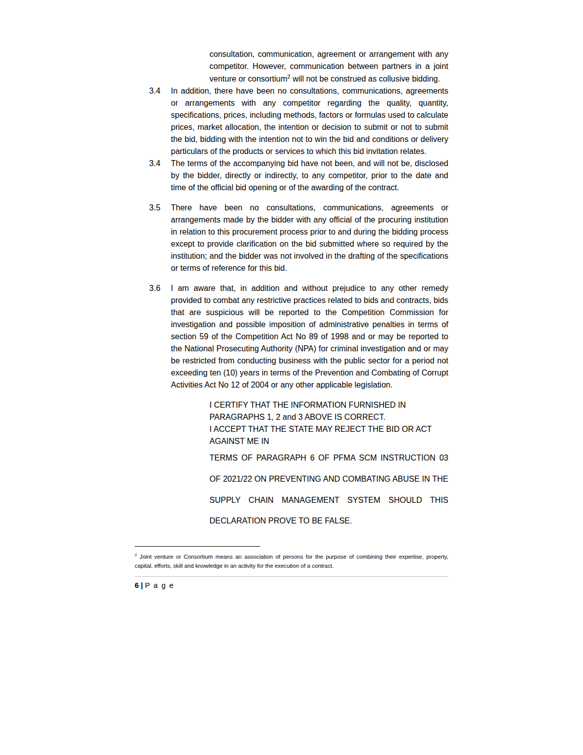consultation, communication, agreement or arrangement with any competitor. However, communication between partners in a joint venture or consortium2 will not be construed as collusive bidding.
3.4
In addition, there have been no consultations, communications, agreements or arrangements with any competitor regarding the quality, quantity, specifications, prices, including methods, factors or formulas used to calculate prices, market allocation, the intention or decision to submit or not to submit the bid, bidding with the intention not to win the bid and conditions or delivery particulars of the products or services to which this bid invitation relates.
3.4
The terms of the accompanying bid have not been, and will not be, disclosed by the bidder, directly or indirectly, to any competitor, prior to the date and time of the official bid opening or of the awarding of the contract.
3.5
There have been no consultations, communications, agreements or arrangements made by the bidder with any official of the procuring institution in relation to this procurement process prior to and during the bidding process except to provide clarification on the bid submitted where so required by the institution; and the bidder was not involved in the drafting of the specifications or terms of reference for this bid.
3.6
I am aware that, in addition and without prejudice to any other remedy provided to combat any restrictive practices related to bids and contracts, bids that are suspicious will be reported to the Competition Commission for investigation and possible imposition of administrative penalties in terms of section 59 of the Competition Act No 89 of 1998 and or may be reported to the National Prosecuting Authority (NPA) for criminal investigation and or may be restricted from conducting business with the public sector for a period not exceeding ten (10) years in terms of the Prevention and Combating of Corrupt Activities Act No 12 of 2004 or any other applicable legislation.
I CERTIFY THAT THE INFORMATION FURNISHED IN PARAGRAPHS 1, 2 and 3 ABOVE IS CORRECT.
I ACCEPT THAT THE STATE MAY REJECT THE BID OR ACT AGAINST ME IN
TERMS OF PARAGRAPH 6 OF PFMA SCM INSTRUCTION 03 OF 2021/22 ON PREVENTING AND COMBATING ABUSE IN THE SUPPLY CHAIN MANAGEMENT SYSTEM SHOULD THIS DECLARATION PROVE TO BE FALSE.
2 Joint venture or Consortium means an association of persons for the purpose of combining their expertise, property, capital, efforts, skill and knowledge in an activity for the execution of a contract.
6 | P a g e